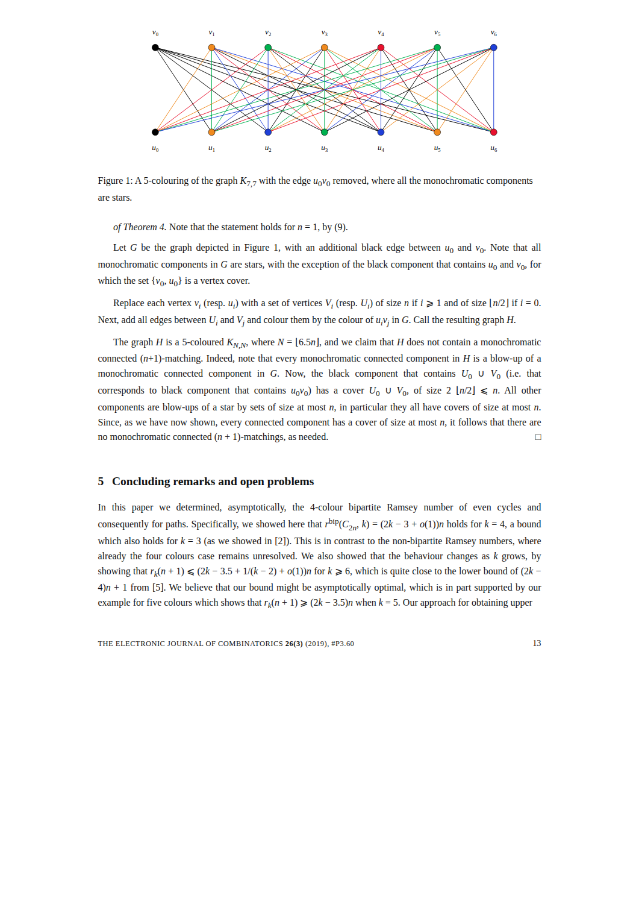v0 v1 v2 v3 v4 v5 v6 u0 u1 u2 u3 u4 u5 u6
Figure 1: A 5-colouring of the graph K7,7 with the edge u0v0 removed, where all the monochromatic components are stars.
of Theorem 4. Note that the statement holds for n = 1, by (9).
Let G be the graph depicted in Figure 1, with an additional black edge between u0 and v0. Note that all monochromatic components in G are stars, with the exception of the black component that contains u0 and v0, for which the set {v0, u0} is a vertex cover.
Replace each vertex vi (resp. ui) with a set of vertices Vi (resp. Ui) of size n if i ⩾ 1 and of size ⌊n/2⌋ if i = 0. Next, add all edges between Ui and Vj and colour them by the colour of uivj in G. Call the resulting graph H.
The graph H is a 5-coloured KN,N, where N = ⌊6.5n⌋, and we claim that H does not contain a monochromatic connected (n+1)-matching. Indeed, note that every monochromatic connected component in H is a blow-up of a monochromatic connected component in G. Now, the black component that contains U0 ∪ V0 (i.e. that corresponds to black component that contains u0v0) has a cover U0 ∪ V0, of size 2 ⌊n/2⌋ ⩽ n. All other components are blow-ups of a star by sets of size at most n, in particular they all have covers of size at most n. Since, as we have now shown, every connected component has a cover of size at most n, it follows that there are no monochromatic connected (n + 1)-matchings, as needed. □
5 Concluding remarks and open problems
In this paper we determined, asymptotically, the 4-colour bipartite Ramsey number of even cycles and consequently for paths. Specifically, we showed here that rbip(C2n, k) = (2k − 3 + o(1))n holds for k = 4, a bound which also holds for k = 3 (as we showed in [2]). This is in contrast to the non-bipartite Ramsey numbers, where already the four colours case remains unresolved. We also showed that the behaviour changes as k grows, by showing that rk(n + 1) ⩽ (2k − 3.5 + 1/(k − 2) + o(1))n for k ⩾ 6, which is quite close to the lower bound of (2k − 4)n + 1 from [5]. We believe that our bound might be asymptotically optimal, which is in part supported by our example for five colours which shows that rk(n + 1) ⩾ (2k − 3.5)n when k = 5. Our approach for obtaining upper
The electronic journal of combinatorics 26(3) (2019), #P3.60 13